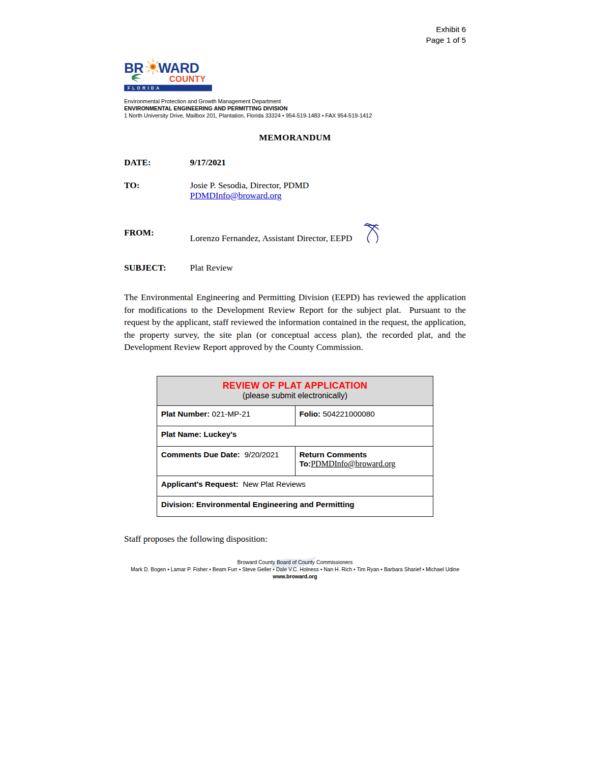Exhibit 6
Page 1 of 5
BR WARD COUNTY FLORIDA
Environmental Protection and Growth Management Department
ENVIRONMENTAL ENGINEERING AND PERMITTING DIVISION
1 North University Drive, Mailbox 201, Plantation, Florida 33324 • 954-519-1483 • FAX 954-519-1412
MEMORANDUM
DATE:
9/17/2021
TO:
Josie P. Sesodia, Director, PDMD
PDMDInfo@broward.org
FROM:
Lorenzo Fernandez, Assistant Director, EEPD
SUBJECT:
Plat Review
The Environmental Engineering and Permitting Division (EEPD) has reviewed the application for modifications to the Development Review Report for the subject plat. Pursuant to the request by the applicant, staff reviewed the information contained in the request, the application, the property survey, the site plan (or conceptual access plan), the recorded plat, and the Development Review Report approved by the County Commission.
| REVIEW OF PLAT APPLICATION (please submit electronically) |
| Plat Number: 021-MP-21 | Folio: 504221000080 |
| Plat Name: Luckey's |
| Comments Due Date: 9/20/2021 | Return Comments To: PDMDInfo@broward.org |
| Applicant's Request: New Plat Reviews |
| Division: Environmental Engineering and Permitting |
Staff proposes the following disposition:
Broward County Board of County Commissioners
Mark D. Bogen • Lamar P. Fisher • Beam Furr • Steve Geller • Dale V.C. Holness • Nan H. Rich • Tim Ryan • Barbara Sharief • Michael Udine
www.broward.org